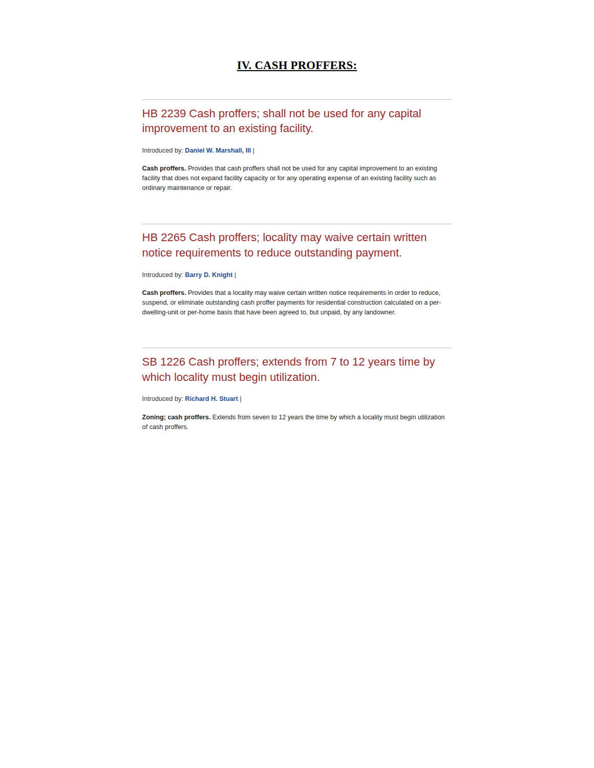IV. CASH PROFFERS:
HB 2239 Cash proffers; shall not be used for any capital improvement to an existing facility.
Introduced by: Daniel W. Marshall, III |
Cash proffers. Provides that cash proffers shall not be used for any capital improvement to an existing facility that does not expand facility capacity or for any operating expense of an existing facility such as ordinary maintenance or repair.
HB 2265 Cash proffers; locality may waive certain written notice requirements to reduce outstanding payment.
Introduced by: Barry D. Knight |
Cash proffers. Provides that a locality may waive certain written notice requirements in order to reduce, suspend, or eliminate outstanding cash proffer payments for residential construction calculated on a per-dwelling-unit or per-home basis that have been agreed to, but unpaid, by any landowner.
SB 1226 Cash proffers; extends from 7 to 12 years time by which locality must begin utilization.
Introduced by: Richard H. Stuart |
Zoning; cash proffers. Extends from seven to 12 years the time by which a locality must begin utilization of cash proffers.